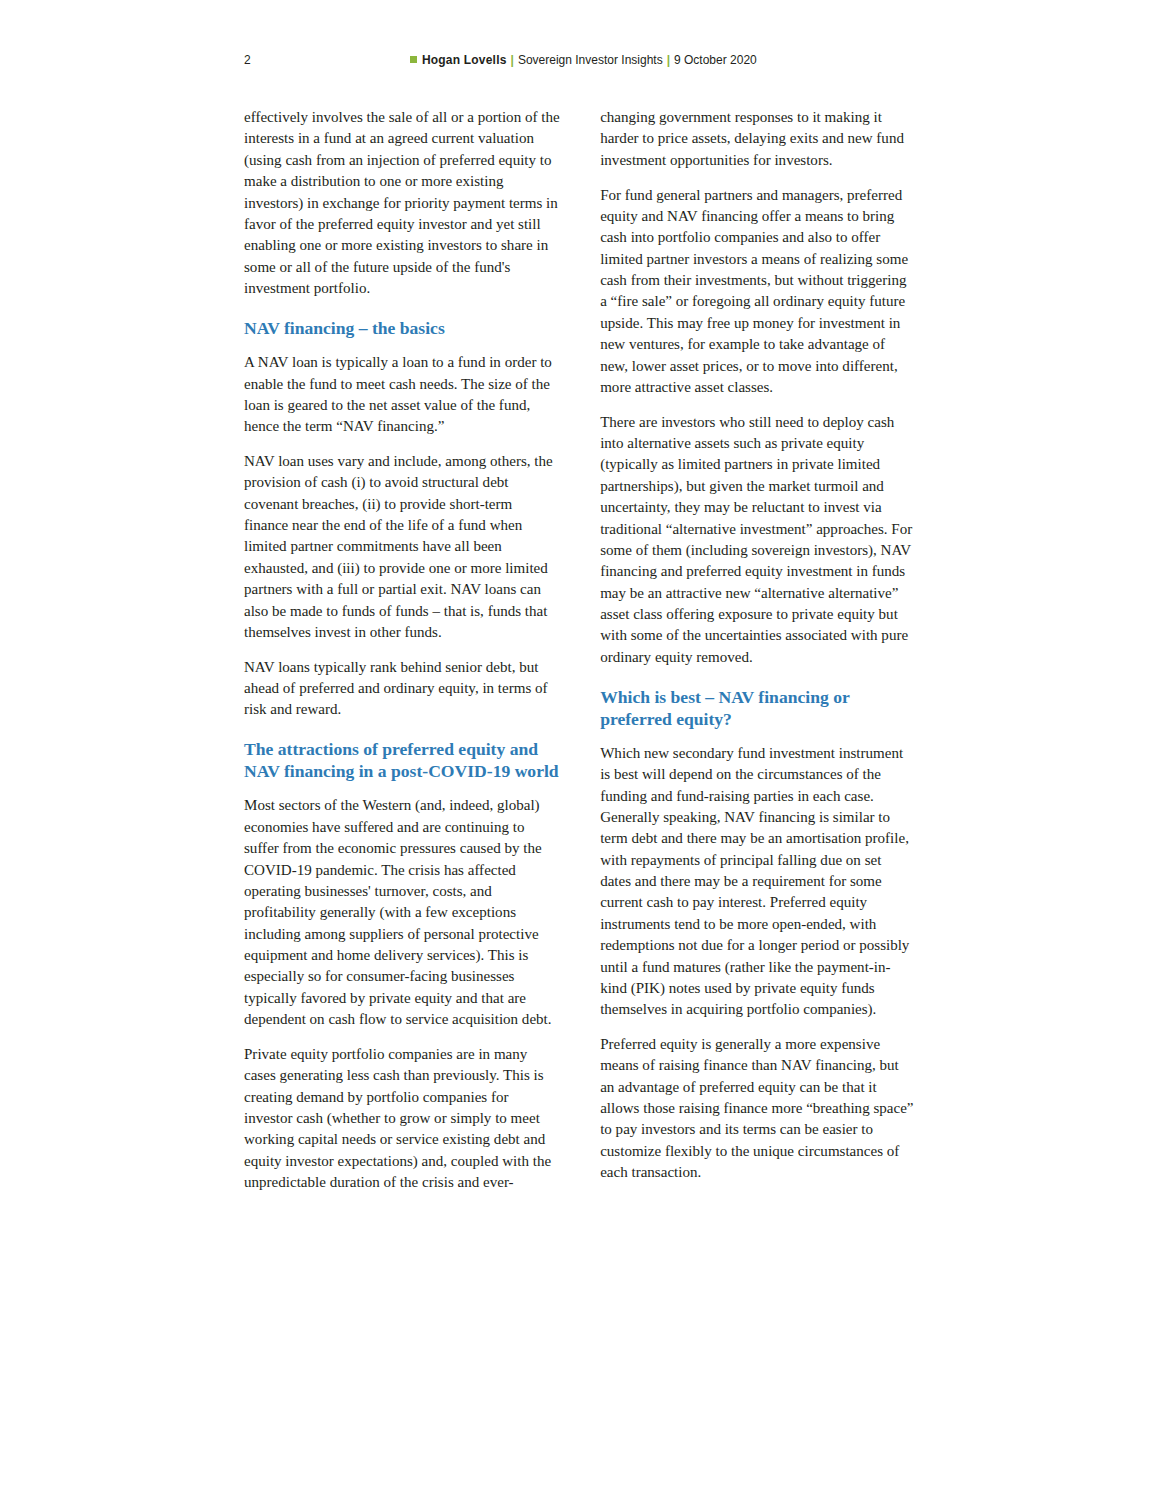2
Hogan Lovells|Sovereign Investor Insights|9 October 2020
effectively involves the sale of all or a portion of the interests in a fund at an agreed current valuation (using cash from an injection of preferred equity to make a distribution to one or more existing investors) in exchange for priority payment terms in favor of the preferred equity investor and yet still enabling one or more existing investors to share in some or all of the future upside of the fund's investment portfolio.
NAV financing – the basics
A NAV loan is typically a loan to a fund in order to enable the fund to meet cash needs. The size of the loan is geared to the net asset value of the fund, hence the term “NAV financing.”
NAV loan uses vary and include, among others, the provision of cash (i) to avoid structural debt covenant breaches, (ii) to provide short-term finance near the end of the life of a fund when limited partner commitments have all been exhausted, and (iii) to provide one or more limited partners with a full or partial exit. NAV loans can also be made to funds of funds – that is, funds that themselves invest in other funds.
NAV loans typically rank behind senior debt, but ahead of preferred and ordinary equity, in terms of risk and reward.
The attractions of preferred equity and NAV financing in a post-COVID-19 world
Most sectors of the Western (and, indeed, global) economies have suffered and are continuing to suffer from the economic pressures caused by the COVID-19 pandemic. The crisis has affected operating businesses' turnover, costs, and profitability generally (with a few exceptions including among suppliers of personal protective equipment and home delivery services). This is especially so for consumer-facing businesses typically favored by private equity and that are dependent on cash flow to service acquisition debt.
Private equity portfolio companies are in many cases generating less cash than previously. This is creating demand by portfolio companies for investor cash (whether to grow or simply to meet working capital needs or service existing debt and equity investor expectations) and, coupled with the unpredictable duration of the crisis and ever-changing government responses to it making it harder to price assets, delaying exits and new fund investment opportunities for investors.
For fund general partners and managers, preferred equity and NAV financing offer a means to bring cash into portfolio companies and also to offer limited partner investors a means of realizing some cash from their investments, but without triggering a “fire sale” or foregoing all ordinary equity future upside. This may free up money for investment in new ventures, for example to take advantage of new, lower asset prices, or to move into different, more attractive asset classes.
There are investors who still need to deploy cash into alternative assets such as private equity (typically as limited partners in private limited partnerships), but given the market turmoil and uncertainty, they may be reluctant to invest via traditional “alternative investment” approaches. For some of them (including sovereign investors), NAV financing and preferred equity investment in funds may be an attractive new “alternative alternative” asset class offering exposure to private equity but with some of the uncertainties associated with pure ordinary equity removed.
Which is best – NAV financing or preferred equity?
Which new secondary fund investment instrument is best will depend on the circumstances of the funding and fund-raising parties in each case. Generally speaking, NAV financing is similar to term debt and there may be an amortisation profile, with repayments of principal falling due on set dates and there may be a requirement for some current cash to pay interest. Preferred equity instruments tend to be more open-ended, with redemptions not due for a longer period or possibly until a fund matures (rather like the payment-in-kind (PIK) notes used by private equity funds themselves in acquiring portfolio companies).
Preferred equity is generally a more expensive means of raising finance than NAV financing, but an advantage of preferred equity can be that it allows those raising finance more “breathing space” to pay investors and its terms can be easier to customize flexibly to the unique circumstances of each transaction.